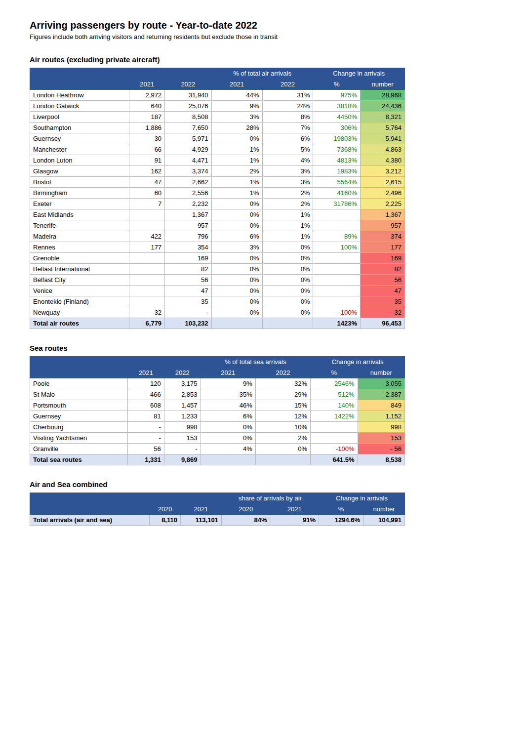Arriving passengers by route - Year-to-date 2022
Figures include both arriving visitors and returning residents but exclude those in transit
Air routes (excluding private aircraft)
| | | % of total air arrivals | Change in arrivals |
| --- | --- | --- | --- |
| 2021 | 2022 | 2021 | 2022 | % | number |
| London Heathrow | 2,972 | 31,940 | 44% | 31% | 975% | 28,968 |
| London Gatwick | 640 | 25,076 | 9% | 24% | 3818% | 24,436 |
| Liverpool | 187 | 8,508 | 3% | 8% | 4450% | 8,321 |
| Southampton | 1,886 | 7,650 | 28% | 7% | 306% | 5,764 |
| Guernsey | 30 | 5,971 | 0% | 6% | 19803% | 5,941 |
| Manchester | 66 | 4,929 | 1% | 5% | 7368% | 4,863 |
| London Luton | 91 | 4,471 | 1% | 4% | 4813% | 4,380 |
| Glasgow | 162 | 3,374 | 2% | 3% | 1983% | 3,212 |
| Bristol | 47 | 2,662 | 1% | 3% | 5564% | 2,615 |
| Birmingham | 60 | 2,556 | 1% | 2% | 4160% | 2,496 |
| Exeter | 7 | 2,232 | 0% | 2% | 31786% | 2,225 |
| East Midlands | | 1,367 | 0% | 1% | | 1,367 |
| Tenerife | | 957 | 0% | 1% | | 957 |
| Madeira | 422 | 796 | 6% | 1% | 89% | 374 |
| Rennes | 177 | 354 | 3% | 0% | 100% | 177 |
| Grenoble | | 169 | 0% | 0% | | 169 |
| Belfast International | | 82 | 0% | 0% | | 82 |
| Belfast City | | 56 | 0% | 0% | | 56 |
| Venice | | 47 | 0% | 0% | | 47 |
| Enontekio (Finland) | | 35 | 0% | 0% | | 35 |
| Newquay | 32 | - | 0% | 0% | -100% | - 32 |
| Total air routes | 6,779 | 103,232 | | | 1423% | 96,453 |
Sea routes
| | | % of total sea arrivals | Change in arrivals |
| --- | --- | --- | --- |
| 2021 | 2022 | 2021 | 2022 | % | number |
| Poole | 120 | 3,175 | 9% | 32% | 2546% | 3,055 |
| St Malo | 466 | 2,853 | 35% | 29% | 512% | 2,387 |
| Portsmouth | 608 | 1,457 | 46% | 15% | 140% | 849 |
| Guernsey | 81 | 1,233 | 6% | 12% | 1422% | 1,152 |
| Cherbourg | - | 998 | 0% | 10% | | 998 |
| Visiting Yachtsmen | - | 153 | 0% | 2% | | 153 |
| Granville | 56 | - | 4% | 0% | -100% | - 56 |
| Total sea routes | 1,331 | 9,869 | | | 641.5% | 8,538 |
Air and Sea combined
| | | share of arrivals by air | Change in arrivals |
| --- | --- | --- | --- |
| 2020 | 2021 | 2020 | 2021 | % | number |
| Total arrivals (air and sea) | 8,110 | 113,101 | 84% | 91% | 1294.6% | 104,991 |